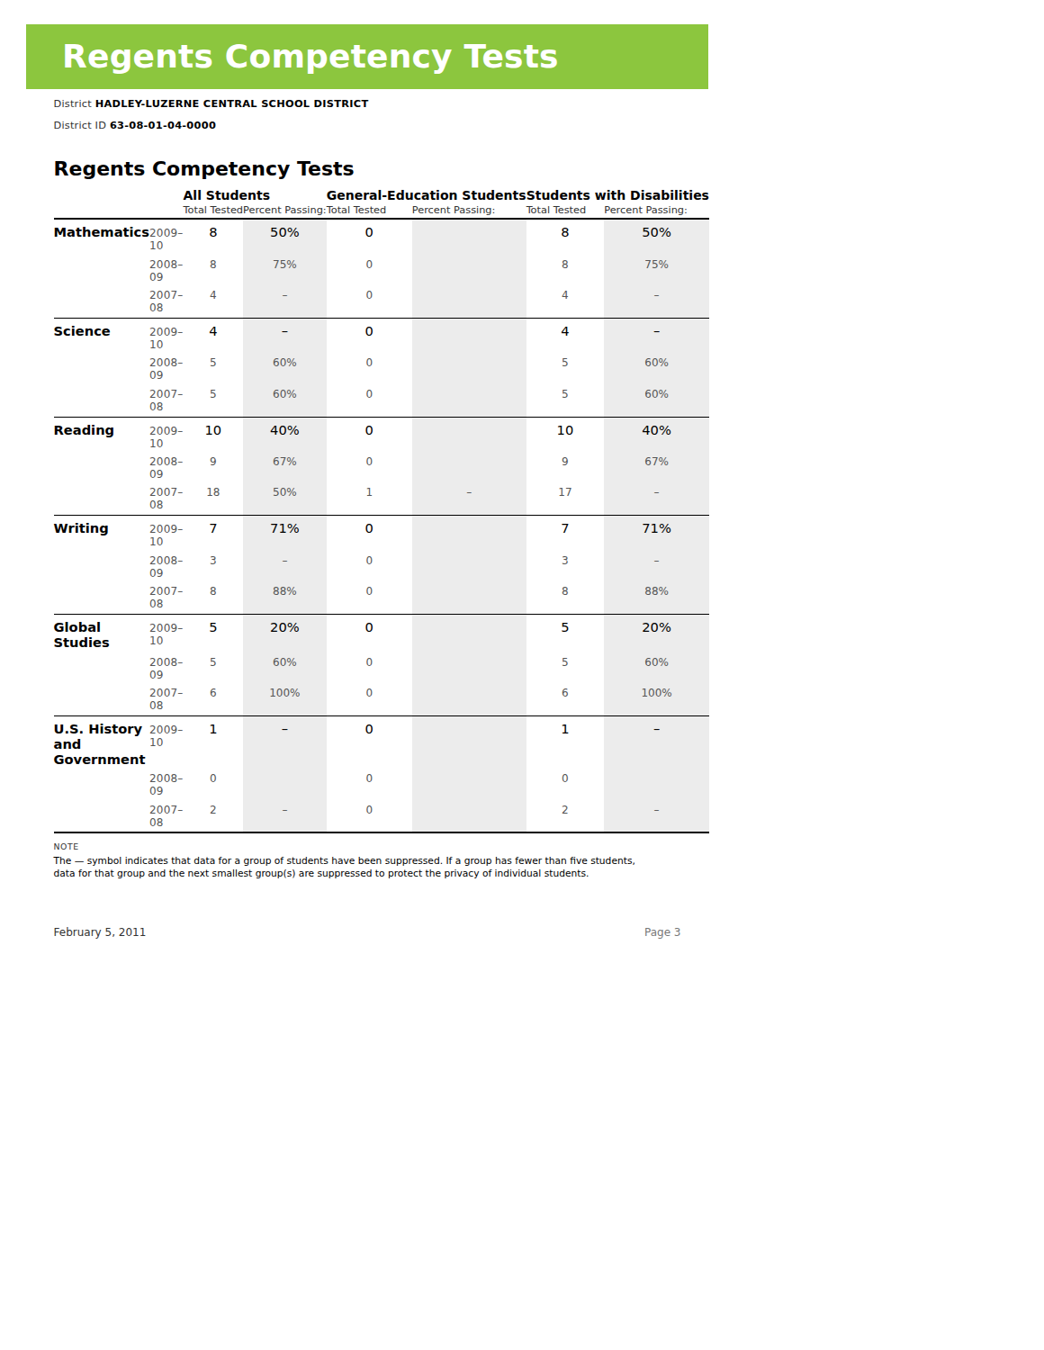Regents Competency Tests
District HADLEY-LUZERNE CENTRAL SCHOOL DISTRICT
District ID 63-08-01-04-0000
Regents Competency Tests
| | | All Students | General-Education Students | Students with Disabilities |
| --- | --- | --- | --- | --- |
| | | Total Tested | Percent Passing: | Total Tested | Percent Passing: | Total Tested | Percent Passing: |
| Mathematics | 2009–10 | 8 | 50% | 0 | | 8 | 50% |
| | 2008–09 | 8 | 75% | 0 | | 8 | 75% |
| | 2007–08 | 4 | – | 0 | | 4 | – |
| Science | 2009–10 | 4 | – | 0 | | 4 | – |
| | 2008–09 | 5 | 60% | 0 | | 5 | 60% |
| | 2007–08 | 5 | 60% | 0 | | 5 | 60% |
| Reading | 2009–10 | 10 | 40% | 0 | | 10 | 40% |
| | 2008–09 | 9 | 67% | 0 | | 9 | 67% |
| | 2007–08 | 18 | 50% | 1 | – | 17 | – |
| Writing | 2009–10 | 7 | 71% | 0 | | 7 | 71% |
| | 2008–09 | 3 | – | 0 | | 3 | – |
| | 2007–08 | 8 | 88% | 0 | | 8 | 88% |
| Global Studies | 2009–10 | 5 | 20% | 0 | | 5 | 20% |
| | 2008–09 | 5 | 60% | 0 | | 5 | 60% |
| | 2007–08 | 6 | 100% | 0 | | 6 | 100% |
| U.S. History and Government | 2009–10 | 1 | – | 0 | | 1 | – |
| | 2008–09 | 0 | | 0 | | 0 | |
| | 2007–08 | 2 | – | 0 | | 2 | – |
Note
The — symbol indicates that data for a group of students have been suppressed. If a group has fewer than five students,
data for that group and the next smallest group(s) are suppressed to protect the privacy of individual students.
Page 3 February 5, 2011